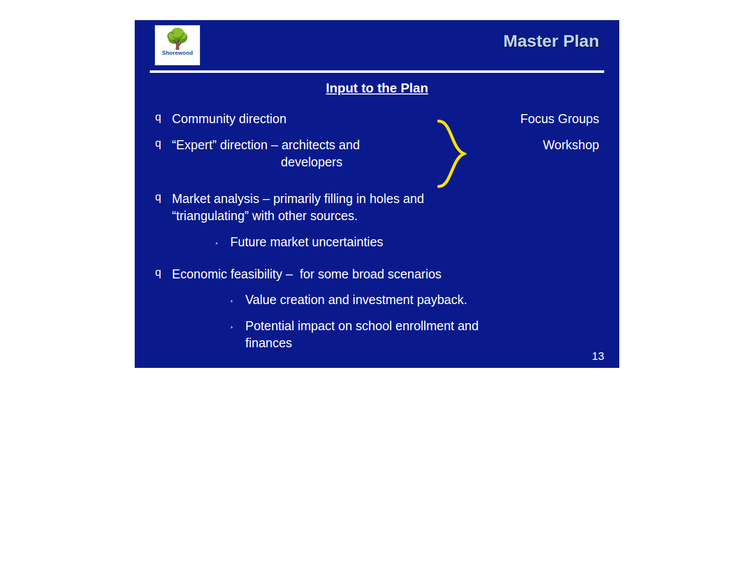🌳
Shorewood
Master Plan
Input to the Plan
q Community direction Focus Groups
q“Expert” direction – architects and Workshop
developers
q Market analysis – primarily filling in holes and
“triangulating” with other sources.
¸Future market uncertainties
q Economic feasibility – for some broad scenarios
¸Value creation and investment payback.
¸Potential impact on school enrollment and
finances
13